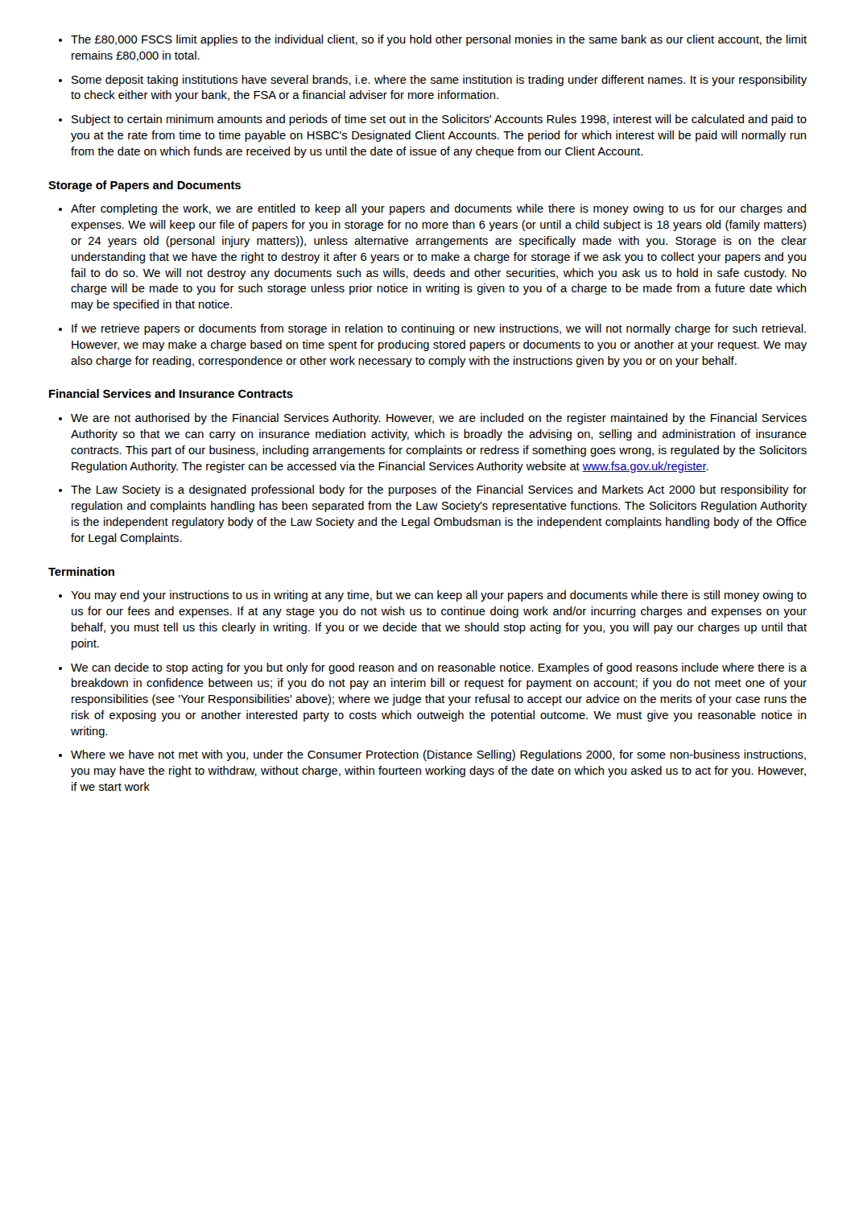The £80,000 FSCS limit applies to the individual client, so if you hold other personal monies in the same bank as our client account, the limit remains £80,000 in total.
Some deposit taking institutions have several brands, i.e. where the same institution is trading under different names. It is your responsibility to check either with your bank, the FSA or a financial adviser for more information.
Subject to certain minimum amounts and periods of time set out in the Solicitors' Accounts Rules 1998, interest will be calculated and paid to you at the rate from time to time payable on HSBC's Designated Client Accounts. The period for which interest will be paid will normally run from the date on which funds are received by us until the date of issue of any cheque from our Client Account.
Storage of Papers and Documents
After completing the work, we are entitled to keep all your papers and documents while there is money owing to us for our charges and expenses. We will keep our file of papers for you in storage for no more than 6 years (or until a child subject is 18 years old (family matters) or 24 years old (personal injury matters)), unless alternative arrangements are specifically made with you. Storage is on the clear understanding that we have the right to destroy it after 6 years or to make a charge for storage if we ask you to collect your papers and you fail to do so. We will not destroy any documents such as wills, deeds and other securities, which you ask us to hold in safe custody. No charge will be made to you for such storage unless prior notice in writing is given to you of a charge to be made from a future date which may be specified in that notice.
If we retrieve papers or documents from storage in relation to continuing or new instructions, we will not normally charge for such retrieval. However, we may make a charge based on time spent for producing stored papers or documents to you or another at your request. We may also charge for reading, correspondence or other work necessary to comply with the instructions given by you or on your behalf.
Financial Services and Insurance Contracts
We are not authorised by the Financial Services Authority. However, we are included on the register maintained by the Financial Services Authority so that we can carry on insurance mediation activity, which is broadly the advising on, selling and administration of insurance contracts. This part of our business, including arrangements for complaints or redress if something goes wrong, is regulated by the Solicitors Regulation Authority. The register can be accessed via the Financial Services Authority website at www.fsa.gov.uk/register.
The Law Society is a designated professional body for the purposes of the Financial Services and Markets Act 2000 but responsibility for regulation and complaints handling has been separated from the Law Society's representative functions. The Solicitors Regulation Authority is the independent regulatory body of the Law Society and the Legal Ombudsman is the independent complaints handling body of the Office for Legal Complaints.
Termination
You may end your instructions to us in writing at any time, but we can keep all your papers and documents while there is still money owing to us for our fees and expenses. If at any stage you do not wish us to continue doing work and/or incurring charges and expenses on your behalf, you must tell us this clearly in writing. If you or we decide that we should stop acting for you, you will pay our charges up until that point.
We can decide to stop acting for you but only for good reason and on reasonable notice. Examples of good reasons include where there is a breakdown in confidence between us; if you do not pay an interim bill or request for payment on account; if you do not meet one of your responsibilities (see 'Your Responsibilities' above); where we judge that your refusal to accept our advice on the merits of your case runs the risk of exposing you or another interested party to costs which outweigh the potential outcome. We must give you reasonable notice in writing.
Where we have not met with you, under the Consumer Protection (Distance Selling) Regulations 2000, for some non-business instructions, you may have the right to withdraw, without charge, within fourteen working days of the date on which you asked us to act for you. However, if we start work